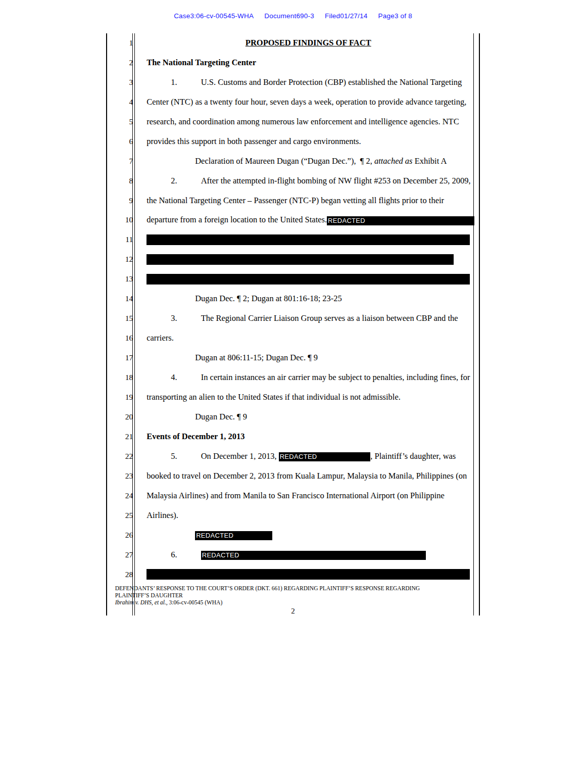Case3:06-cv-00545-WHA Document690-3 Filed01/27/14 Page3 of 8
| 1 | PROPOSED FINDINGS OF FACT |
| 2 | The National Targeting Center |
| 3 | 1. U.S. Customs and Border Protection (CBP) established the National Targeting |
| 4 | Center (NTC) as a twenty four hour, seven days a week, operation to provide advance targeting, |
| 5 | research, and coordination among numerous law enforcement and intelligence agencies. NTC |
| 6 | provides this support in both passenger and cargo environments. |
| 7 | Declaration of Maureen Dugan (“Dugan Dec.”), ¶ 2, attached as Exhibit A |
| 8 | 2. After the attempted in-flight bombing of NW flight #253 on December 25, 2009, |
| 9 | the National Targeting Center – Passenger (NTC-P) began vetting all flights prior to their |
| 10 | departure from a foreign location to the United States. REDACTED |
| 11 | |
| 12 | |
| 13 | |
| 14 | Dugan Dec. ¶ 2; Dugan at 801:16-18; 23-25 |
| 15 | 3. The Regional Carrier Liaison Group serves as a liaison between CBP and the |
| 16 | carriers. |
| 17 | Dugan at 806:11-15; Dugan Dec. ¶ 9 |
| 18 | 4. In certain instances an air carrier may be subject to penalties, including fines, for |
| 19 | transporting an alien to the United States if that individual is not admissible. |
| 20 | Dugan Dec. ¶ 9 |
| 21 | Events of December 1, 2013 |
| 22 | 5. On December 1, 2013, REDACTED , Plaintiff’s daughter, was |
| 23 | booked to travel on December 2, 2013 from Kuala Lampur, Malaysia to Manila, Philippines (on |
| 24 | Malaysia Airlines) and from Manila to San Francisco International Airport (on Philippine |
| 25 | Airlines). |
| 26 | REDACTED |
| 27 | 6. REDACTED |
| 28 | |
DEFENDANTS’ RESPONSE TO THE COURT’S ORDER (DKT. 661) REGARDING PLAINTIFF’S RESPONSE REGARDING
PLAINTIFF’S DAUGHTER
Ibrahim v. DHS, et al., 3:06-cv-00545 (WHA)
2